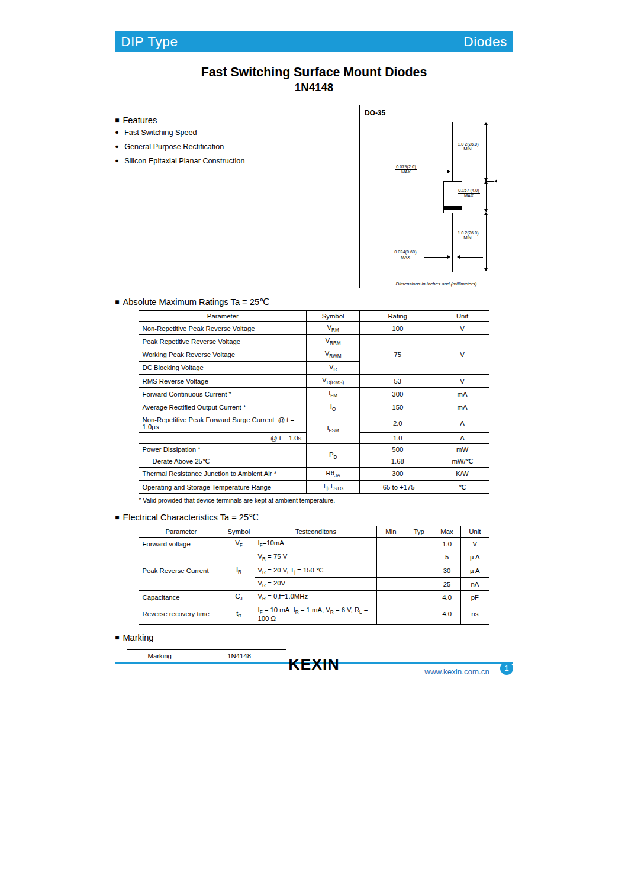DIP Type
Diodes
Fast Switching Surface Mount Diodes
1N4148
Features
Fast Switching Speed
General Purpose Rectification
Silicon Epitaxial Planar Construction
DO-35
1.0 2(26.0)
MIN.
0.079(2.0)
MAX
0.157 (4.0)
MAX
1.0 2(26.0)
MIN.
0.024(0.60)
MAX
Dimensions in inches and (millimeters)
Absolute Maximum Ratings Ta = 25℃
| Parameter | Symbol | Rating | Unit |
| --- | --- | --- | --- |
| Non-Repetitive Peak Reverse Voltage | V RM | 100 | V |
| Peak Repetitive Reverse Voltage | V RRM | 75 | V |
| Working Peak Reverse Voltage | V RWM |
| DC Blocking Voltage | V R |
| RMS Reverse Voltage | V R(RMS) | 53 | V |
| Forward Continuous Current * | I FM | 300 | mA |
| Average Rectified Output Current * | I O | 150 | mA |
| Non-Repetitive Peak Forward Surge Current @ t = 1.0µs | I FSM | 2.0 | A |
| @ t = 1.0s | 1.0 | A |
| Power Dissipation * | P D | 500 | mW |
| Derate Above 25℃ | 1.68 | mW/℃ |
| Thermal Resistance Junction to Ambient Air * | Rθ JA | 300 | K/W |
| Operating and Storage Temperature Range | T j ,T STG | -65 to +175 | ℃ |
* Valid provided that device terminals are kept at ambient temperature.
Electrical Characteristics Ta = 25℃
| Parameter | Symbol | Testconditons | Min | Typ | Max | Unit |
| --- | --- | --- | --- | --- | --- | --- |
| Forward voltage | V F | I F =10mA | | | 1.0 | V |
| Peak Reverse Current | I R | V R = 75 V | | | 5 | µ A |
| V R = 20 V, T j = 150 ℃ | | | 30 | µ A |
| V R = 20V | | | 25 | nA |
| Capacitance | C J | V R = 0,f=1.0MHz | | | 4.0 | pF |
| Reverse recovery time | t rr | I F = 10 mA I R = 1 mA, V R = 6 V, R L = 100 Ω | | | 4.0 | ns |
Marking
| Marking | 1N4148 |
KEXIN
www.kexin.com.cn
1